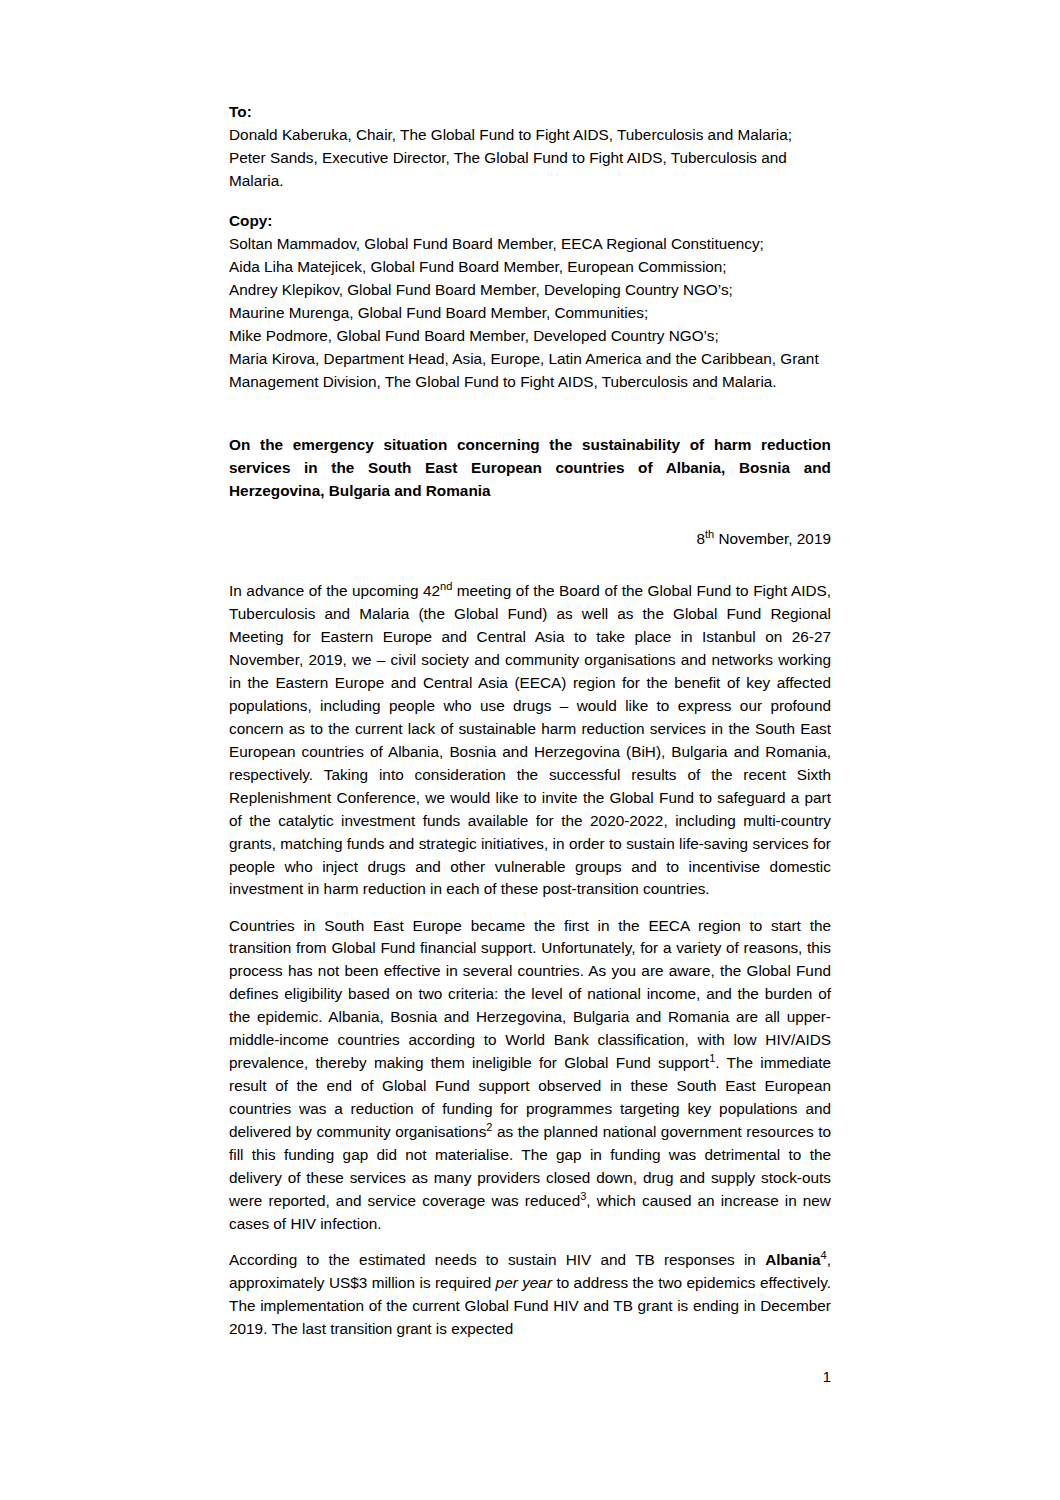To:
Donald Kaberuka, Chair, The Global Fund to Fight AIDS, Tuberculosis and Malaria;
Peter Sands, Executive Director, The Global Fund to Fight AIDS, Tuberculosis and Malaria.
Copy:
Soltan Mammadov, Global Fund Board Member, EECA Regional Constituency;
Aida Liha Matejicek, Global Fund Board Member, European Commission;
Andrey Klepikov, Global Fund Board Member, Developing Country NGO’s;
Maurine Murenga, Global Fund Board Member, Communities;
Mike Podmore, Global Fund Board Member, Developed Country NGO’s;
Maria Kirova, Department Head, Asia, Europe, Latin America and the Caribbean, Grant Management Division, The Global Fund to Fight AIDS, Tuberculosis and Malaria.
On the emergency situation concerning the sustainability of harm reduction services in the South East European countries of Albania, Bosnia and Herzegovina, Bulgaria and Romania
8th November, 2019
In advance of the upcoming 42nd meeting of the Board of the Global Fund to Fight AIDS, Tuberculosis and Malaria (the Global Fund) as well as the Global Fund Regional Meeting for Eastern Europe and Central Asia to take place in Istanbul on 26-27 November, 2019, we – civil society and community organisations and networks working in the Eastern Europe and Central Asia (EECA) region for the benefit of key affected populations, including people who use drugs – would like to express our profound concern as to the current lack of sustainable harm reduction services in the South East European countries of Albania, Bosnia and Herzegovina (BiH), Bulgaria and Romania, respectively. Taking into consideration the successful results of the recent Sixth Replenishment Conference, we would like to invite the Global Fund to safeguard a part of the catalytic investment funds available for the 2020-2022, including multi-country grants, matching funds and strategic initiatives, in order to sustain life-saving services for people who inject drugs and other vulnerable groups and to incentivise domestic investment in harm reduction in each of these post-transition countries.
Countries in South East Europe became the first in the EECA region to start the transition from Global Fund financial support. Unfortunately, for a variety of reasons, this process has not been effective in several countries. As you are aware, the Global Fund defines eligibility based on two criteria: the level of national income, and the burden of the epidemic. Albania, Bosnia and Herzegovina, Bulgaria and Romania are all upper-middle-income countries according to World Bank classification, with low HIV/AIDS prevalence, thereby making them ineligible for Global Fund support1. The immediate result of the end of Global Fund support observed in these South East European countries was a reduction of funding for programmes targeting key populations and delivered by community organisations2 as the planned national government resources to fill this funding gap did not materialise. The gap in funding was detrimental to the delivery of these services as many providers closed down, drug and supply stock-outs were reported, and service coverage was reduced3, which caused an increase in new cases of HIV infection.
According to the estimated needs to sustain HIV and TB responses in Albania4, approximately US$3 million is required per year to address the two epidemics effectively. The implementation of the current Global Fund HIV and TB grant is ending in December 2019. The last transition grant is expected
1